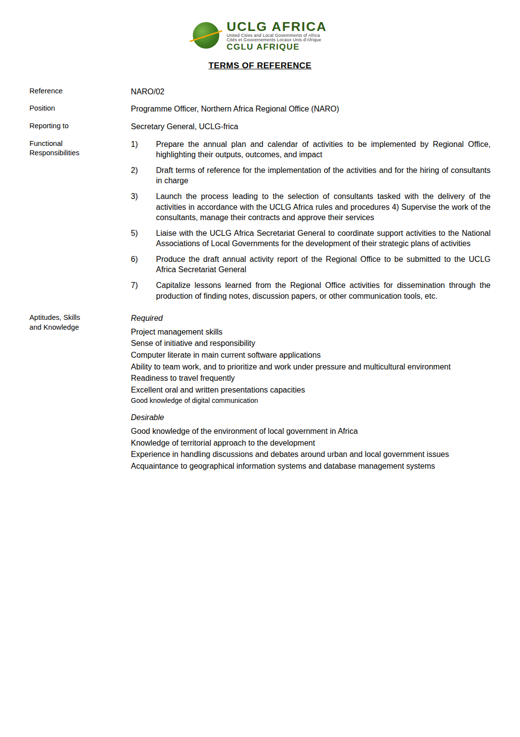UCLG AFRICA
United Cities and Local Governments of Africa
Cités et Gouvernements Locaux Unis d'Afrique
CGLU AFRIQUE
TERMS OF REFERENCE
| Reference | NARO/02 |
| Position | Programme Officer, Northern Africa Regional Office (NARO) |
| Reporting to | Secretary General, UCLG-frica |
| Functional Responsibilities | 1) Prepare the annual plan and calendar of activities to be implemented by Regional Office, highlighting their outputs, outcomes, and impact 2) Draft terms of reference for the implementation of the activities and for the hiring of consultants in charge 3) Launch the process leading to the selection of consultants tasked with the delivery of the activities in accordance with the UCLG Africa rules and procedures 4) Supervise the work of the consultants, manage their contracts and approve their services 5) Liaise with the UCLG Africa Secretariat General to coordinate support activities to the National Associations of Local Governments for the development of their strategic plans of activities 6) Produce the draft annual activity report of the Regional Office to be submitted to the UCLG Africa Secretariat General 7) Capitalize lessons learned from the Regional Office activities for dissemination through the production of finding notes, discussion papers, or other communication tools, etc. |
| Aptitudes, Skills and Knowledge | Required Project management skills Sense of initiative and responsibility Computer literate in main current software applications Ability to team work, and to prioritize and work under pressure and multicultural environment Readiness to travel frequently Excellent oral and written presentations capacities Good knowledge of digital communication Desirable Good knowledge of the environment of local government in Africa Knowledge of territorial approach to the development Experience in handling discussions and debates around urban and local government issues Acquaintance to geographical information systems and database management systems |